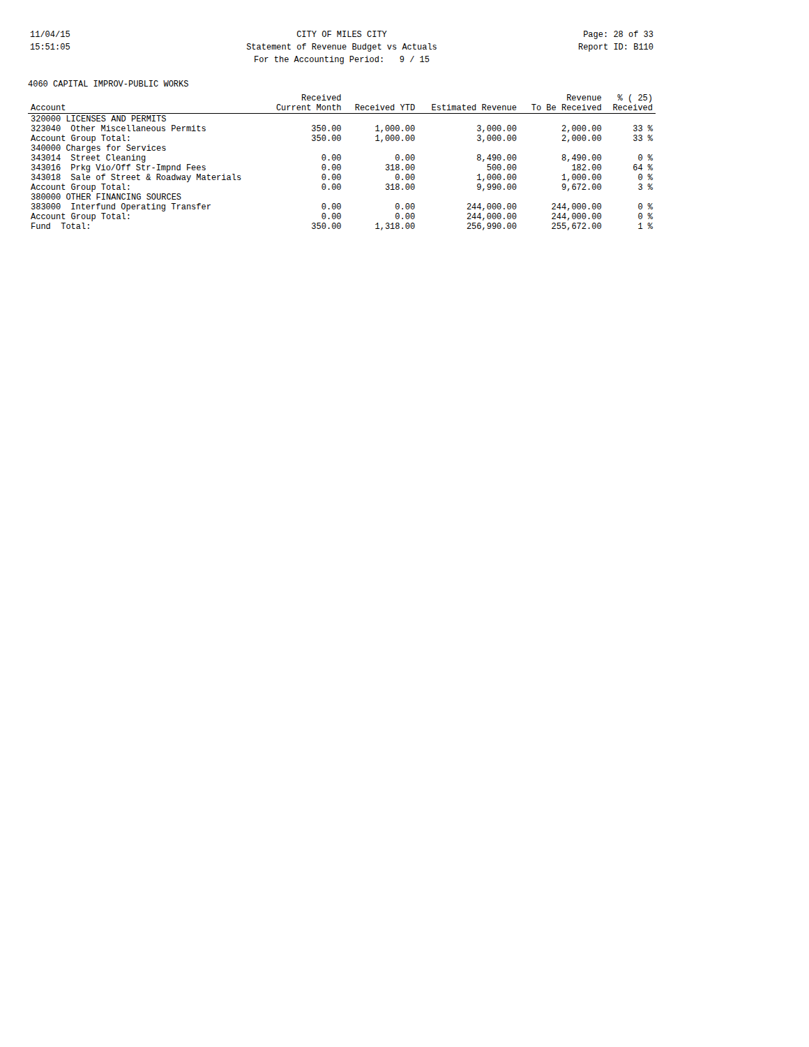| 11/04/15 | CITY OF MILES CITY | Page: 28 of 33 |
| 15:51:05 | Statement of Revenue Budget vs Actuals | Report ID: B110 |
| | For the Accounting Period: 9 / 15 | |
4060 CAPITAL IMPROV-PUBLIC WORKS
| | | Received | | | Revenue | % ( 25) |
| --- | --- | --- | --- | --- | --- | --- |
| Account | Current Month | Received YTD | Estimated Revenue | To Be Received | Received |
| 320000 LICENSES AND PERMITS |
| 323040 | Other Miscellaneous Permits | 350.00 | 1,000.00 | 3,000.00 | 2,000.00 | 33 % |
| Account Group Total: | 350.00 | 1,000.00 | 3,000.00 | 2,000.00 | 33 % |
| 340000 Charges for Services |
| 343014 | Street Cleaning | 0.00 | 0.00 | 8,490.00 | 8,490.00 | 0 % |
| 343016 | Prkg Vio/Off Str-Impnd Fees | 0.00 | 318.00 | 500.00 | 182.00 | 64 % |
| 343018 | Sale of Street & Roadway Materials | 0.00 | 0.00 | 1,000.00 | 1,000.00 | 0 % |
| Account Group Total: | 0.00 | 318.00 | 9,990.00 | 9,672.00 | 3 % |
| 380000 OTHER FINANCING SOURCES |
| 383000 | Interfund Operating Transfer | 0.00 | 0.00 | 244,000.00 | 244,000.00 | 0 % |
| Account Group Total: | 0.00 | 0.00 | 244,000.00 | 244,000.00 | 0 % |
| Fund Total: | 350.00 | 1,318.00 | 256,990.00 | 255,672.00 | 1 % |